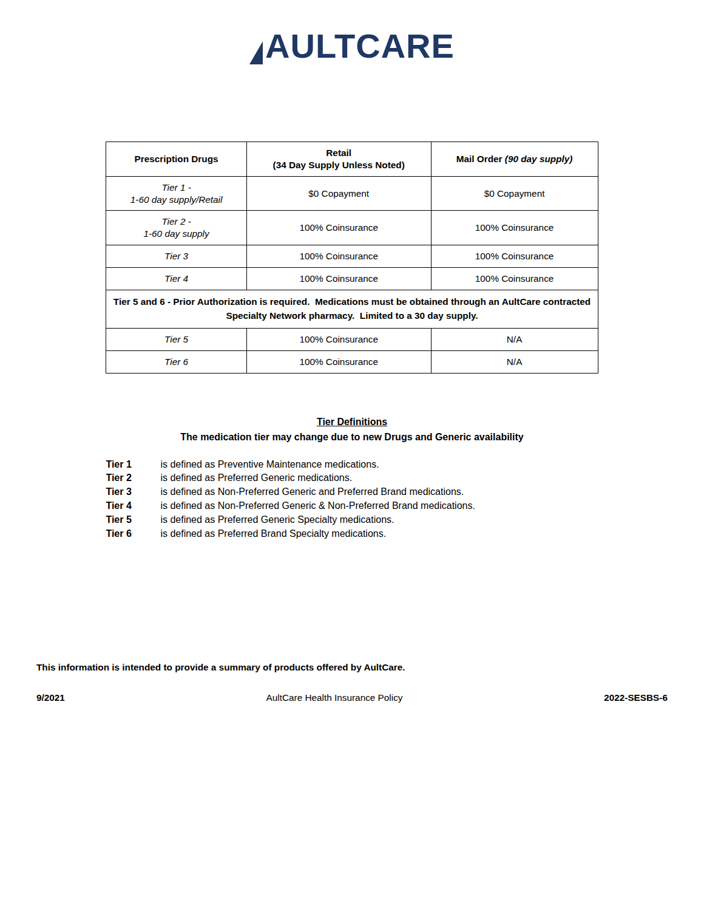AULTCARE
| Prescription Drugs | Retail (34 Day Supply Unless Noted) | Mail Order (90 day supply) |
| --- | --- | --- |
| Tier 1 - 1-60 day supply/Retail | $0 Copayment | $0 Copayment |
| Tier 2 - 1-60 day supply | 100% Coinsurance | 100% Coinsurance |
| Tier 3 | 100% Coinsurance | 100% Coinsurance |
| Tier 4 | 100% Coinsurance | 100% Coinsurance |
| Tier 5 and 6 - Prior Authorization is required. Medications must be obtained through an AultCare contracted Specialty Network pharmacy. Limited to a 30 day supply. |
| Tier 5 | 100% Coinsurance | N/A |
| Tier 6 | 100% Coinsurance | N/A |
Tier Definitions
The medication tier may change due to new Drugs and Generic availability
Tier 1is defined as Preventive Maintenance medications.
Tier 2is defined as Preferred Generic medications.
Tier 3is defined as Non-Preferred Generic and Preferred Brand medications.
Tier 4is defined as Non-Preferred Generic & Non-Preferred Brand medications.
Tier 5is defined as Preferred Generic Specialty medications.
Tier 6is defined as Preferred Brand Specialty medications.
This information is intended to provide a summary of products offered by AultCare.
9/2021 AultCare Health Insurance Policy 2022-SESBS-6